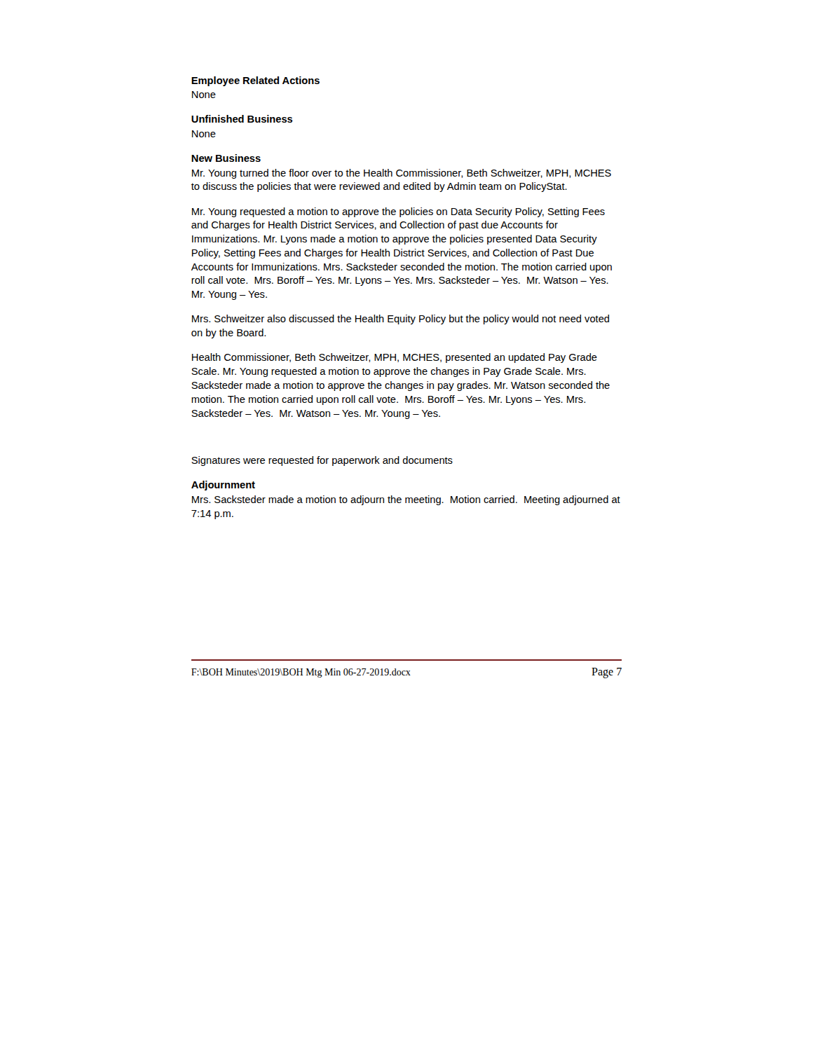Employee Related Actions
None
Unfinished Business
None
New Business
Mr. Young turned the floor over to the Health Commissioner, Beth Schweitzer, MPH, MCHES to discuss the policies that were reviewed and edited by Admin team on PolicyStat.
Mr. Young requested a motion to approve the policies on Data Security Policy, Setting Fees and Charges for Health District Services, and Collection of past due Accounts for Immunizations. Mr. Lyons made a motion to approve the policies presented Data Security Policy, Setting Fees and Charges for Health District Services, and Collection of Past Due Accounts for Immunizations. Mrs. Sacksteder seconded the motion. The motion carried upon roll call vote. Mrs. Boroff – Yes. Mr. Lyons – Yes. Mrs. Sacksteder – Yes. Mr. Watson – Yes. Mr. Young – Yes.
Mrs. Schweitzer also discussed the Health Equity Policy but the policy would not need voted on by the Board.
Health Commissioner, Beth Schweitzer, MPH, MCHES, presented an updated Pay Grade Scale. Mr. Young requested a motion to approve the changes in Pay Grade Scale. Mrs. Sacksteder made a motion to approve the changes in pay grades. Mr. Watson seconded the motion. The motion carried upon roll call vote. Mrs. Boroff – Yes. Mr. Lyons – Yes. Mrs. Sacksteder – Yes. Mr. Watson – Yes. Mr. Young – Yes.
Signatures were requested for paperwork and documents
Adjournment
Mrs. Sacksteder made a motion to adjourn the meeting. Motion carried. Meeting adjourned at 7:14 p.m.
F:\BOH Minutes\2019\BOH Mtg Min 06-27-2019.docx Page 7